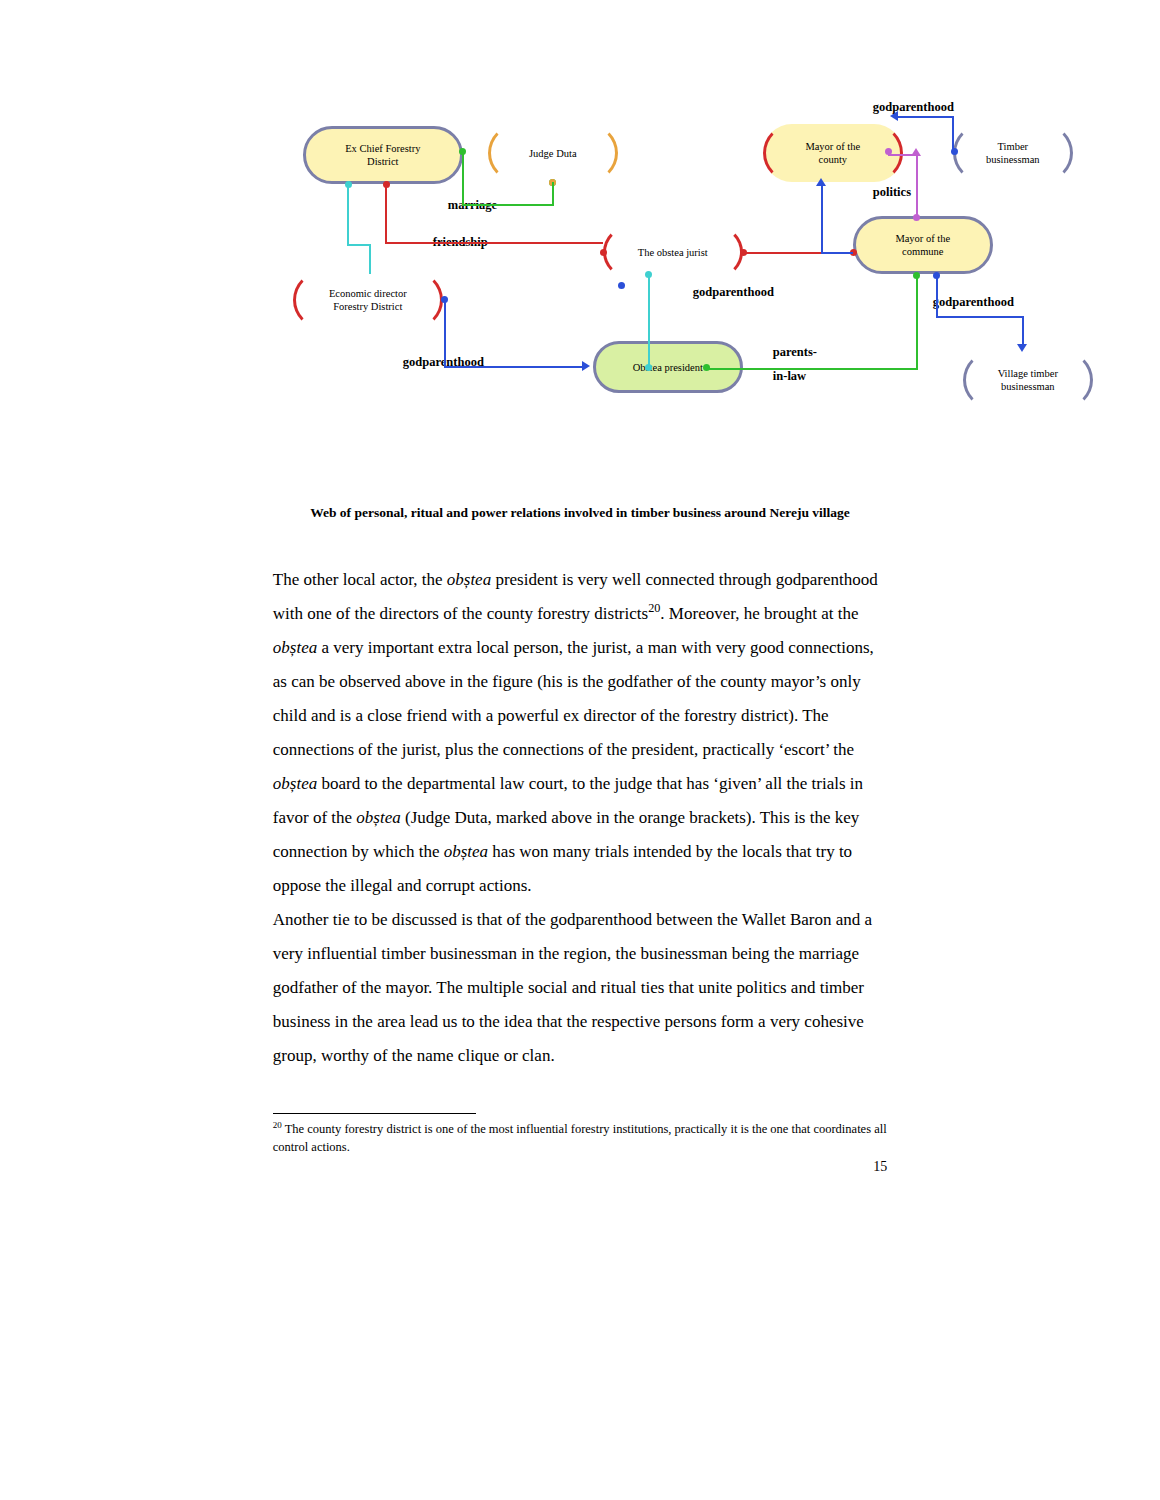Ex Chief Forestry
District
Judge Duta
Mayor of the
county
Timber
businessman
The obstea jurist
Mayor of the
commune
Economic director
Forestry District
Obstea president
Village timber
businessman
godparenthood
politics
marriage
friendship
godparenthood
godparenthood
godparenthood
parents-
in-law
Web of personal, ritual and power relations involved in timber business around Nereju village
The other local actor, the obștea president is very well connected through godparenthood with one of the directors of the county forestry districts20. Moreover, he brought at the obștea a very important extra local person, the jurist, a man with very good connections, as can be observed above in the figure (his is the godfather of the county mayor’s only child and is a close friend with a powerful ex director of the forestry district). The connections of the jurist, plus the connections of the president, practically ‘escort’ the obștea board to the departmental law court, to the judge that has ‘given’ all the trials in favor of the obștea (Judge Duta, marked above in the orange brackets). This is the key connection by which the obștea has won many trials intended by the locals that try to oppose the illegal and corrupt actions.
Another tie to be discussed is that of the godparenthood between the Wallet Baron and a very influential timber businessman in the region, the businessman being the marriage godfather of the mayor. The multiple social and ritual ties that unite politics and timber business in the area lead us to the idea that the respective persons form a very cohesive group, worthy of the name clique or clan.
20 The county forestry district is one of the most influential forestry institutions, practically it is the one that coordinates all control actions.
15